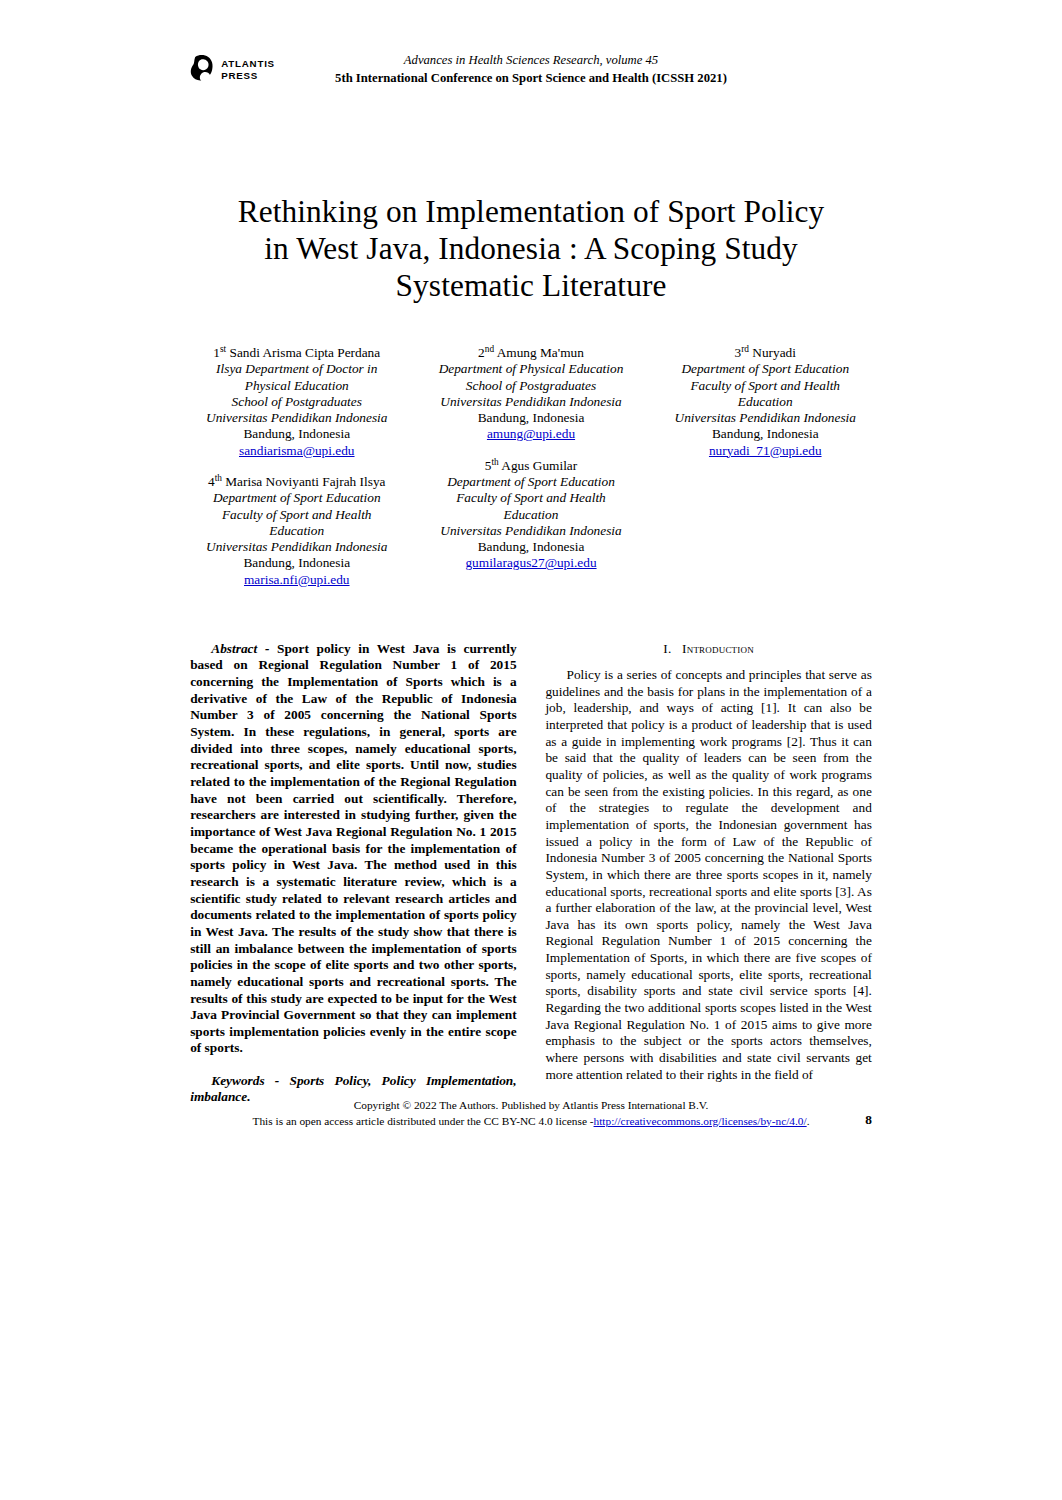ATLANTIS PRESS
Advances in Health Sciences Research, volume 45
5th International Conference on Sport Science and Health (ICSSH 2021)
Rethinking on Implementation of Sport Policy
in West Java, Indonesia : A Scoping Study
Systematic Literature
1st Sandi Arisma Cipta Perdana
Ilsya Department of Doctor in
Physical Education
School of Postgraduates
Universitas Pendidikan Indonesia
Bandung, Indonesia
sandiarisma@upi.edu
4th Marisa Noviyanti Fajrah Ilsya
Department of Sport Education
Faculty of Sport and Health
Education
Universitas Pendidikan Indonesia
Bandung, Indonesia
marisa.nfi@upi.edu
2nd Amung Ma'mun
Department of Physical Education
School of Postgraduates
Universitas Pendidikan Indonesia
Bandung, Indonesia
amung@upi.edu
5th Agus Gumilar
Department of Sport Education
Faculty of Sport and Health
Education
Universitas Pendidikan Indonesia
Bandung, Indonesia
gumilaragus27@upi.edu
3rd Nuryadi
Department of Sport Education
Faculty of Sport and Health
Education
Universitas Pendidikan Indonesia
Bandung, Indonesia
nuryadi_71@upi.edu
Abstract - Sport policy in West Java is currently based on Regional Regulation Number 1 of 2015 concerning the Implementation of Sports which is a derivative of the Law of the Republic of Indonesia Number 3 of 2005 concerning the National Sports System. In these regulations, in general, sports are divided into three scopes, namely educational sports, recreational sports, and elite sports. Until now, studies related to the implementation of the Regional Regulation have not been carried out scientifically. Therefore, researchers are interested in studying further, given the importance of West Java Regional Regulation No. 1 2015 became the operational basis for the implementation of sports policy in West Java. The method used in this research is a systematic literature review, which is a scientific study related to relevant research articles and documents related to the implementation of sports policy in West Java. The results of the study show that there is still an imbalance between the implementation of sports policies in the scope of elite sports and two other sports, namely educational sports and recreational sports. The results of this study are expected to be input for the West Java Provincial Government so that they can implement sports implementation policies evenly in the entire scope of sports.
Keywords - Sports Policy, Policy Implementation, imbalance.
I. Introduction
Policy is a series of concepts and principles that serve as guidelines and the basis for plans in the implementation of a job, leadership, and ways of acting [1]. It can also be interpreted that policy is a product of leadership that is used as a guide in implementing work programs [2]. Thus it can be said that the quality of leaders can be seen from the quality of policies, as well as the quality of work programs can be seen from the existing policies. In this regard, as one of the strategies to regulate the development and implementation of sports, the Indonesian government has issued a policy in the form of Law of the Republic of Indonesia Number 3 of 2005 concerning the National Sports System, in which there are three sports scopes in it, namely educational sports, recreational sports and elite sports [3]. As a further elaboration of the law, at the provincial level, West Java has its own sports policy, namely the West Java Regional Regulation Number 1 of 2015 concerning the Implementation of Sports, in which there are five scopes of sports, namely educational sports, elite sports, recreational sports, disability sports and state civil service sports [4]. Regarding the two additional sports scopes listed in the West Java Regional Regulation No. 1 of 2015 aims to give more emphasis to the subject or the sports actors themselves, where persons with disabilities and state civil servants get more attention related to their rights in the field of
Copyright © 2022 The Authors. Published by Atlantis Press International B.V.
This is an open access article distributed under the CC BY-NC 4.0 license -http://creativecommons.org/licenses/by-nc/4.0/. 8